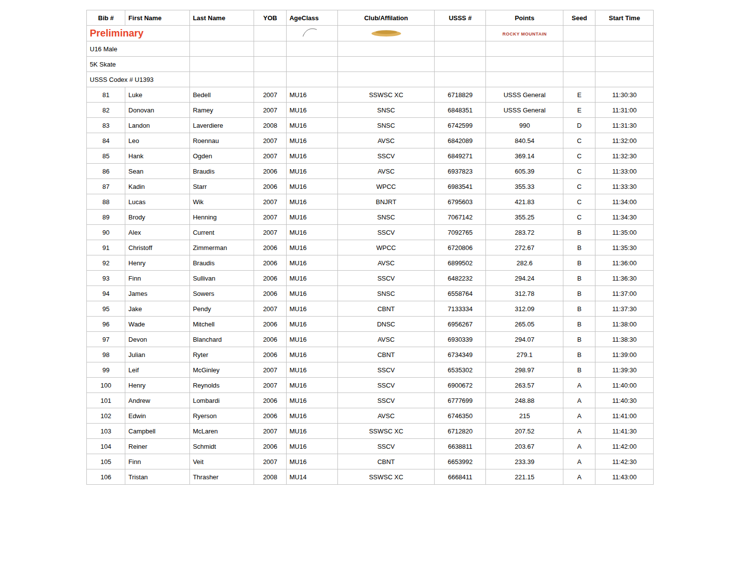| Preliminary | | | | | | ROCKY MOUNTAIN | | |
| U16 Male | | | | | | | | |
| 5K Skate | | | | | | | | |
| USSS Codex # U1393 | | | | | | | | |
| Bib # | First Name | Last Name | YOB | AgeClass | Club/Affilation | USSS # | Points | Seed | Start Time |
| 81 | Luke | Bedell | 2007 | MU16 | SSWSC XC | 6718829 | USSS General | E | 11:30:30 |
| 82 | Donovan | Ramey | 2007 | MU16 | SNSC | 6848351 | USSS General | E | 11:31:00 |
| 83 | Landon | Laverdiere | 2008 | MU16 | SNSC | 6742599 | 990 | D | 11:31:30 |
| 84 | Leo | Roennau | 2007 | MU16 | AVSC | 6842089 | 840.54 | C | 11:32:00 |
| 85 | Hank | Ogden | 2007 | MU16 | SSCV | 6849271 | 369.14 | C | 11:32:30 |
| 86 | Sean | Braudis | 2006 | MU16 | AVSC | 6937823 | 605.39 | C | 11:33:00 |
| 87 | Kadin | Starr | 2006 | MU16 | WPCC | 6983541 | 355.33 | C | 11:33:30 |
| 88 | Lucas | Wik | 2007 | MU16 | BNJRT | 6795603 | 421.83 | C | 11:34:00 |
| 89 | Brody | Henning | 2007 | MU16 | SNSC | 7067142 | 355.25 | C | 11:34:30 |
| 90 | Alex | Current | 2007 | MU16 | SSCV | 7092765 | 283.72 | B | 11:35:00 |
| 91 | Christoff | Zimmerman | 2006 | MU16 | WPCC | 6720806 | 272.67 | B | 11:35:30 |
| 92 | Henry | Braudis | 2006 | MU16 | AVSC | 6899502 | 282.6 | B | 11:36:00 |
| 93 | Finn | Sullivan | 2006 | MU16 | SSCV | 6482232 | 294.24 | B | 11:36:30 |
| 94 | James | Sowers | 2006 | MU16 | SNSC | 6558764 | 312.78 | B | 11:37:00 |
| 95 | Jake | Pendy | 2007 | MU16 | CBNT | 7133334 | 312.09 | B | 11:37:30 |
| 96 | Wade | Mitchell | 2006 | MU16 | DNSC | 6956267 | 265.05 | B | 11:38:00 |
| 97 | Devon | Blanchard | 2006 | MU16 | AVSC | 6930339 | 294.07 | B | 11:38:30 |
| 98 | Julian | Ryter | 2006 | MU16 | CBNT | 6734349 | 279.1 | B | 11:39:00 |
| 99 | Leif | McGinley | 2007 | MU16 | SSCV | 6535302 | 298.97 | B | 11:39:30 |
| 100 | Henry | Reynolds | 2007 | MU16 | SSCV | 6900672 | 263.57 | A | 11:40:00 |
| 101 | Andrew | Lombardi | 2006 | MU16 | SSCV | 6777699 | 248.88 | A | 11:40:30 |
| 102 | Edwin | Ryerson | 2006 | MU16 | AVSC | 6746350 | 215 | A | 11:41:00 |
| 103 | Campbell | McLaren | 2007 | MU16 | SSWSC XC | 6712820 | 207.52 | A | 11:41:30 |
| 104 | Reiner | Schmidt | 2006 | MU16 | SSCV | 6638811 | 203.67 | A | 11:42:00 |
| 105 | Finn | Veit | 2007 | MU16 | CBNT | 6653992 | 233.39 | A | 11:42:30 |
| 106 | Tristan | Thrasher | 2008 | MU14 | SSWSC XC | 6668411 | 221.15 | A | 11:43:00 |